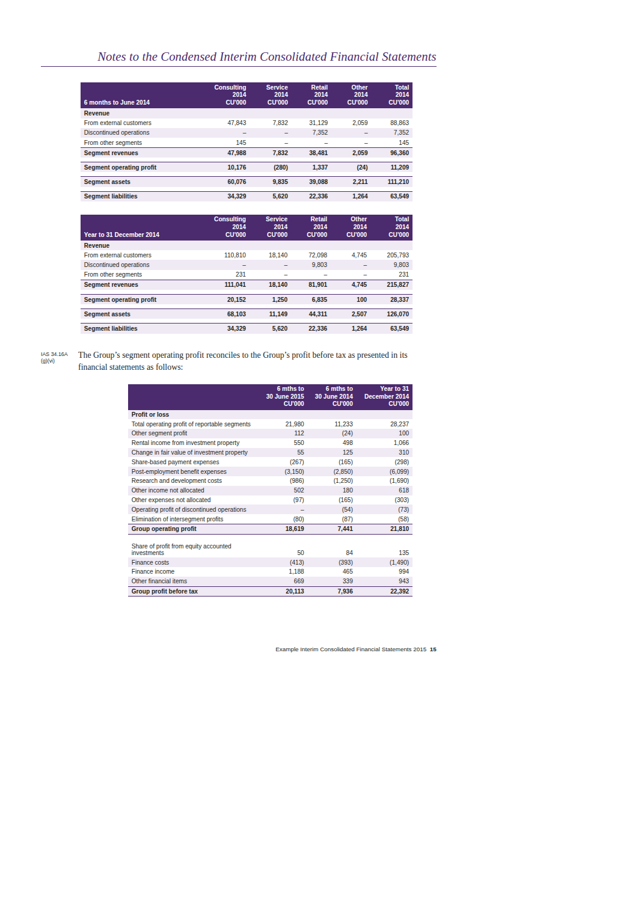Notes to the Condensed Interim Consolidated Financial Statements
| 6 months to June 2014 | Consulting 2014 CU'000 | Service 2014 CU'000 | Retail 2014 CU'000 | Other 2014 CU'000 | Total 2014 CU'000 |
| --- | --- | --- | --- | --- | --- |
| Revenue | | | | | |
| From external customers | 47,843 | 7,832 | 31,129 | 2,059 | 88,863 |
| Discontinued operations | – | – | 7,352 | – | 7,352 |
| From other segments | 145 | – | – | – | 145 |
| Segment revenues | 47,988 | 7,832 | 38,481 | 2,059 | 96,360 |
| Segment operating profit | 10,176 | (280) | 1,337 | (24) | 11,209 |
| Segment assets | 60,076 | 9,835 | 39,088 | 2,211 | 111,210 |
| Segment liabilities | 34,329 | 5,620 | 22,336 | 1,264 | 63,549 |
| Year to 31 December 2014 | Consulting 2014 CU'000 | Service 2014 CU'000 | Retail 2014 CU'000 | Other 2014 CU'000 | Total 2014 CU'000 |
| --- | --- | --- | --- | --- | --- |
| Revenue | | | | | |
| From external customers | 110,810 | 18,140 | 72,098 | 4,745 | 205,793 |
| Discontinued operations | – | – | 9,803 | – | 9,803 |
| From other segments | 231 | – | – | – | 231 |
| Segment revenues | 111,041 | 18,140 | 81,901 | 4,745 | 215,827 |
| Segment operating profit | 20,152 | 1,250 | 6,835 | 100 | 28,337 |
| Segment assets | 68,103 | 11,149 | 44,311 | 2,507 | 126,070 |
| Segment liabilities | 34,329 | 5,620 | 22,336 | 1,264 | 63,549 |
IAS 34.16A
(g)(vi)
The Group’s segment operating profit reconciles to the Group’s profit before tax as presented in its financial statements as follows:
| | 6 mths to 30 June 2015 CU'000 | 6 mths to 30 June 2014 CU'000 | Year to 31 December 2014 CU'000 |
| --- | --- | --- | --- |
| Profit or loss | | | |
| Total operating profit of reportable segments | 21,980 | 11,233 | 28,237 |
| Other segment profit | 112 | (24) | 100 |
| Rental income from investment property | 550 | 498 | 1,066 |
| Change in fair value of investment property | 55 | 125 | 310 |
| Share-based payment expenses | (267) | (165) | (298) |
| Post-employment benefit expenses | (3,150) | (2,850) | (6,099) |
| Research and development costs | (986) | (1,250) | (1,690) |
| Other income not allocated | 502 | 180 | 618 |
| Other expenses not allocated | (97) | (165) | (303) |
| Operating profit of discontinued operations | – | (54) | (73) |
| Elimination of intersegment profits | (80) | (87) | (58) |
| Group operating profit | 18,619 | 7,441 | 21,810 |
| Share of profit from equity accounted investments | 50 | 84 | 135 |
| Finance costs | (413) | (393) | (1,490) |
| Finance income | 1,188 | 465 | 994 |
| Other financial items | 669 | 339 | 943 |
| Group profit before tax | 20,113 | 7,936 | 22,392 |
Example Interim Consolidated Financial Statements 2015 15